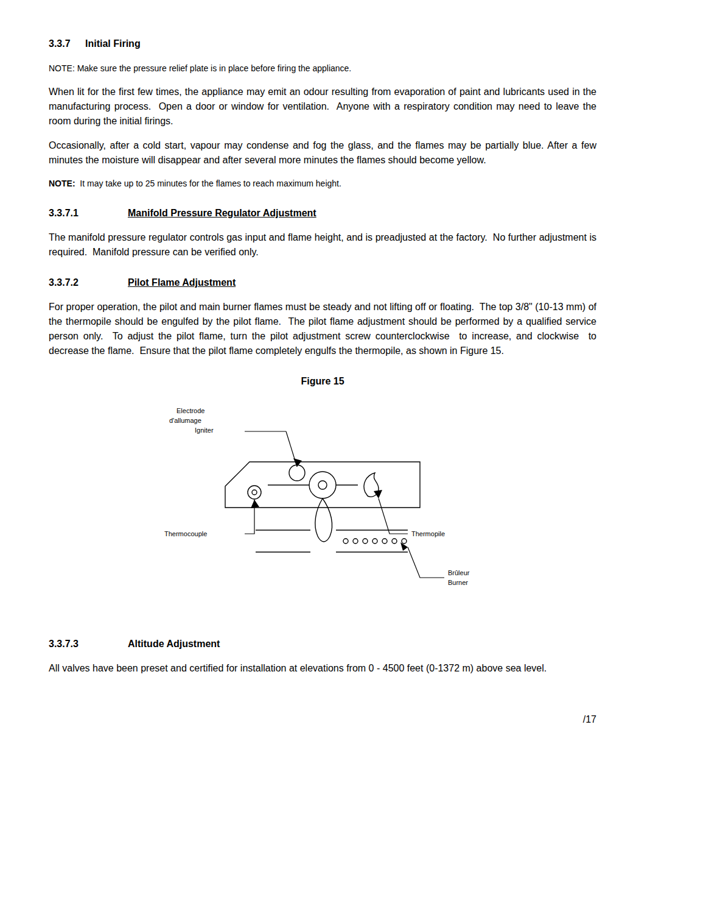3.3.7 Initial Firing
NOTE: Make sure the pressure relief plate is in place before firing the appliance.
When lit for the first few times, the appliance may emit an odour resulting from evaporation of paint and lubricants used in the manufacturing process. Open a door or window for ventilation. Anyone with a respiratory condition may need to leave the room during the initial firings.
Occasionally, after a cold start, vapour may condense and fog the glass, and the flames may be partially blue. After a few minutes the moisture will disappear and after several more minutes the flames should become yellow.
NOTE: It may take up to 25 minutes for the flames to reach maximum height.
3.3.7.1 Manifold Pressure Regulator Adjustment
The manifold pressure regulator controls gas input and flame height, and is preadjusted at the factory. No further adjustment is required. Manifold pressure can be verified only.
3.3.7.2 Pilot Flame Adjustment
For proper operation, the pilot and main burner flames must be steady and not lifting off or floating. The top 3/8" (10-13 mm) of the thermopile should be engulfed by the pilot flame. The pilot flame adjustment should be performed by a qualified service person only. To adjust the pilot flame, turn the pilot adjustment screw counterclockwise to increase, and clockwise to decrease the flame. Ensure that the pilot flame completely engulfs the thermopile, as shown in Figure 15.
Figure 15
Electrode d'allumage Igniter Thermocouple Thermopile Brûleur Burner
3.3.7.3 Altitude Adjustment
All valves have been preset and certified for installation at elevations from 0 - 4500 feet (0-1372 m) above sea level.
/17